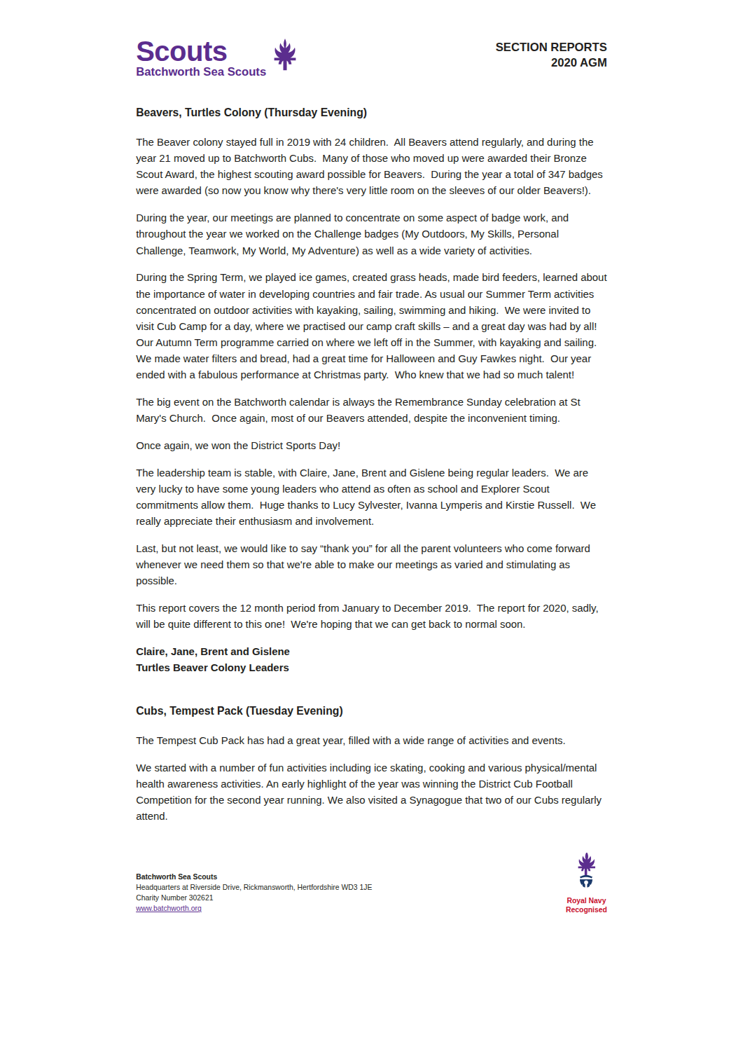Scouts Batchworth Sea Scouts
SECTION REPORTS
2020 AGM
Beavers, Turtles Colony (Thursday Evening)
The Beaver colony stayed full in 2019 with 24 children. All Beavers attend regularly, and during the year 21 moved up to Batchworth Cubs. Many of those who moved up were awarded their Bronze Scout Award, the highest scouting award possible for Beavers. During the year a total of 347 badges were awarded (so now you know why there's very little room on the sleeves of our older Beavers!).
During the year, our meetings are planned to concentrate on some aspect of badge work, and throughout the year we worked on the Challenge badges (My Outdoors, My Skills, Personal Challenge, Teamwork, My World, My Adventure) as well as a wide variety of activities.
During the Spring Term, we played ice games, created grass heads, made bird feeders, learned about the importance of water in developing countries and fair trade. As usual our Summer Term activities concentrated on outdoor activities with kayaking, sailing, swimming and hiking. We were invited to visit Cub Camp for a day, where we practised our camp craft skills – and a great day was had by all! Our Autumn Term programme carried on where we left off in the Summer, with kayaking and sailing. We made water filters and bread, had a great time for Halloween and Guy Fawkes night. Our year ended with a fabulous performance at Christmas party. Who knew that we had so much talent!
The big event on the Batchworth calendar is always the Remembrance Sunday celebration at St Mary's Church. Once again, most of our Beavers attended, despite the inconvenient timing.
Once again, we won the District Sports Day!
The leadership team is stable, with Claire, Jane, Brent and Gislene being regular leaders. We are very lucky to have some young leaders who attend as often as school and Explorer Scout commitments allow them. Huge thanks to Lucy Sylvester, Ivanna Lymperis and Kirstie Russell. We really appreciate their enthusiasm and involvement.
Last, but not least, we would like to say “thank you” for all the parent volunteers who come forward whenever we need them so that we're able to make our meetings as varied and stimulating as possible.
This report covers the 12 month period from January to December 2019. The report for 2020, sadly, will be quite different to this one! We're hoping that we can get back to normal soon.
Claire, Jane, Brent and Gislene Turtles Beaver Colony Leaders
Cubs, Tempest Pack (Tuesday Evening)
The Tempest Cub Pack has had a great year, filled with a wide range of activities and events.
We started with a number of fun activities including ice skating, cooking and various physical/mental health awareness activities. An early highlight of the year was winning the District Cub Football Competition for the second year running. We also visited a Synagogue that two of our Cubs regularly attend.
Batchworth Sea Scouts
Headquarters at Riverside Drive, Rickmansworth, Hertfordshire WD3 1JE
Charity Number 302621
www.batchworth.org
Royal Navy
Recognised